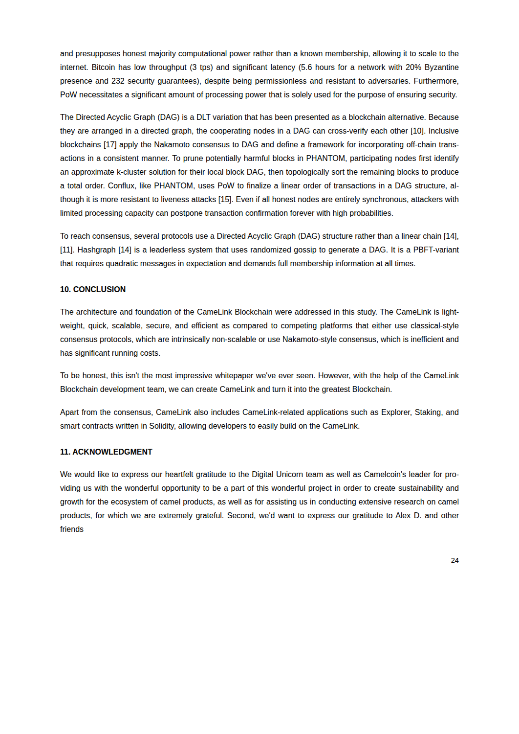and presupposes honest majority computational power rather than a known membership, allowing it to scale to the internet. Bitcoin has low throughput (3 tps) and significant latency (5.6 hours for a network with 20% Byzantine presence and 232 security guarantees), despite being permissionless and resistant to adversaries. Furthermore, PoW necessitates a significant amount of processing power that is solely used for the purpose of ensuring security.
The Directed Acyclic Graph (DAG) is a DLT variation that has been presented as a blockchain alternative. Because they are arranged in a directed graph, the cooperating nodes in a DAG can cross-verify each other [10]. Inclusive blockchains [17] apply the Nakamoto consensus to DAG and define a framework for incorporating off-chain transactions in a consistent manner. To prune potentially harmful blocks in PHANTOM, participating nodes first identify an approximate k-cluster solution for their local block DAG, then topologically sort the remaining blocks to produce a total order. Conflux, like PHANTOM, uses PoW to finalize a linear order of transactions in a DAG structure, although it is more resistant to liveness attacks [15]. Even if all honest nodes are entirely synchronous, attackers with limited processing capacity can postpone transaction confirmation forever with high probabilities.
To reach consensus, several protocols use a Directed Acyclic Graph (DAG) structure rather than a linear chain [14], [11]. Hashgraph [14] is a leaderless system that uses randomized gossip to generate a DAG. It is a PBFT-variant that requires quadratic messages in expectation and demands full membership information at all times.
10. Conclusion
The architecture and foundation of the CameLink Blockchain were addressed in this study. The CameLink is lightweight, quick, scalable, secure, and efficient as compared to competing platforms that either use classical-style consensus protocols, which are intrinsically non-scalable or use Nakamoto-style consensus, which is inefficient and has significant running costs.
To be honest, this isn't the most impressive whitepaper we've ever seen. However, with the help of the CameLink Blockchain development team, we can create CameLink and turn it into the greatest Blockchain.
Apart from the consensus, CameLink also includes CameLink-related applications such as Explorer, Staking, and smart contracts written in Solidity, allowing developers to easily build on the CameLink.
11. Acknowledgment
We would like to express our heartfelt gratitude to the Digital Unicorn team as well as Camelcoin's leader for providing us with the wonderful opportunity to be a part of this wonderful project in order to create sustainability and growth for the ecosystem of camel products, as well as for assisting us in conducting extensive research on camel products, for which we are extremely grateful. Second, we'd want to express our gratitude to Alex D. and other friends
24